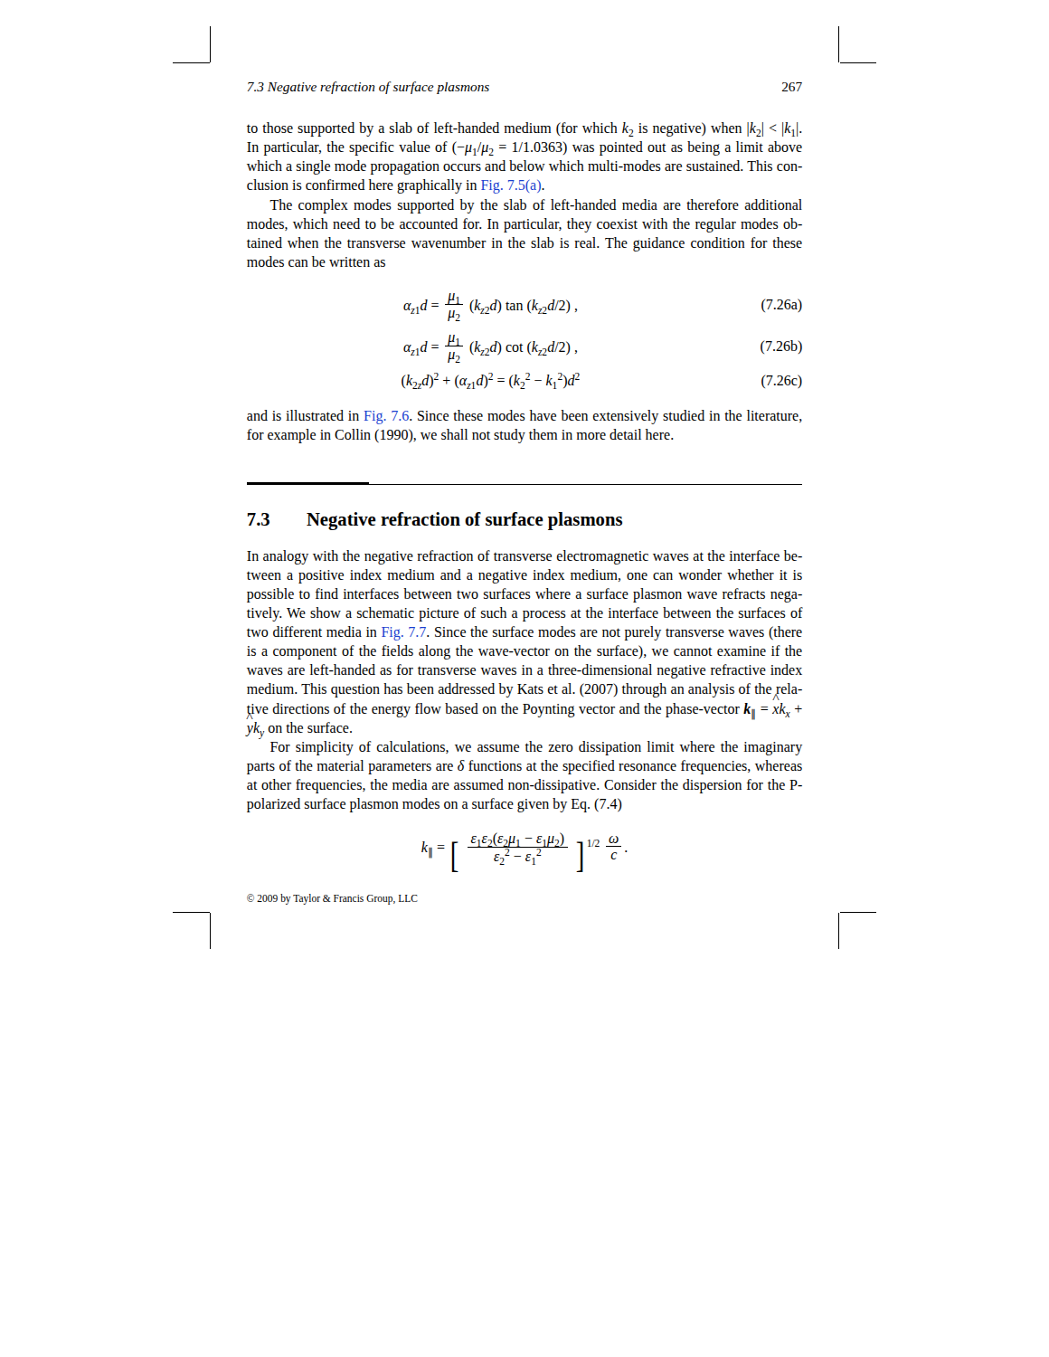7.3 Negative refraction of surface plasmons 267
to those supported by a slab of left-handed medium (for which k2 is negative) when |k2| < |k1|. In particular, the specific value of (−μ1/μ2 = 1/1.0363) was pointed out as being a limit above which a single mode propagation occurs and below which multi-modes are sustained. This conclusion is confirmed here graphically in Fig. 7.5(a).
The complex modes supported by the slab of left-handed media are therefore additional modes, which need to be accounted for. In particular, they coexist with the regular modes obtained when the transverse wavenumber in the slab is real. The guidance condition for these modes can be written as
αz1d = μ1 μ2 (kz2d) tan (kz2d/2) ,
(7.26a)
αz1d = μ1 μ2 (kz2d) cot (kz2d/2) ,
(7.26b)
(k2zd)2 + (αz1d)2 = (k22 − k12)d2
(7.26c)
and is illustrated in Fig. 7.6. Since these modes have been extensively studied in the literature, for example in Collin (1990), we shall not study them in more detail here.
7.3 Negative refraction of surface plasmons
In analogy with the negative refraction of transverse electromagnetic waves at the interface between a positive index medium and a negative index medium, one can wonder whether it is possible to find interfaces between two surfaces where a surface plasmon wave refracts negatively. We show a schematic picture of such a process at the interface between the surfaces of two different media in Fig. 7.7. Since the surface modes are not purely transverse waves (there is a component of the fields along the wave-vector on the surface), we cannot examine if the waves are left-handed as for transverse waves in a three-dimensional negative refractive index medium. This question has been addressed by Kats et al. (2007) through an analysis of the relative directions of the energy flow based on the Poynting vector and the phase-vector k∥ = xkx + yky on the surface.
For simplicity of calculations, we assume the zero dissipation limit where the imaginary parts of the material parameters are δ functions at the specified resonance frequencies, whereas at other frequencies, the media are assumed non-dissipative. Consider the dispersion for the P-polarized surface plasmon modes on a surface given by Eq. (7.4)
k∥ = [ ε1ε2(ε2μ1 − ε1μ2) ε22 − ε12 ]1/2 ωc.
© 2009 by Taylor & Francis Group, LLC